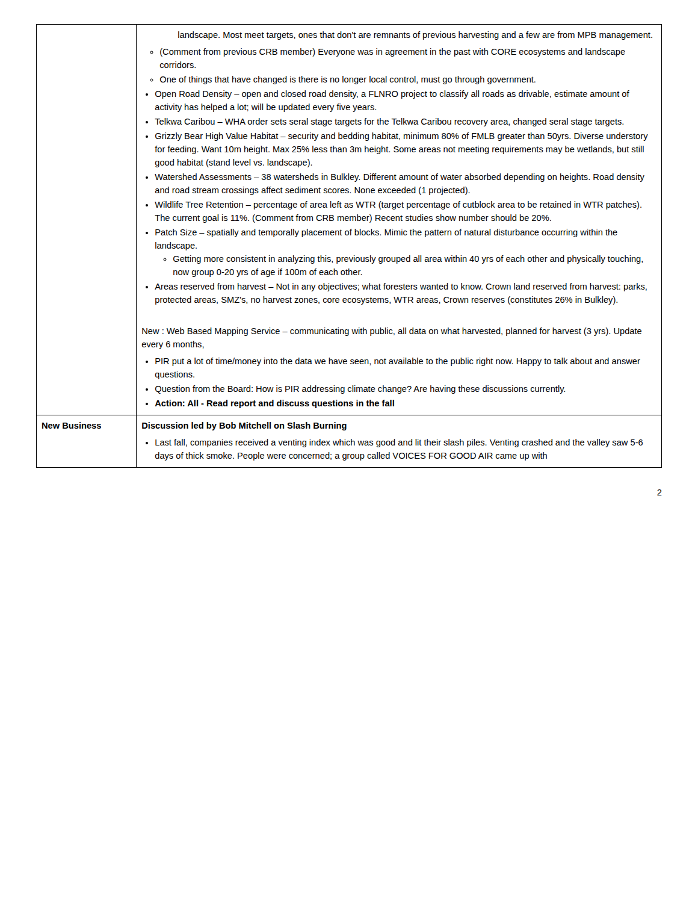| | landscape. Most meet targets, ones that don't are remnants of previous harvesting and a few are from MPB management. (Comment from previous CRB member) Everyone was in agreement in the past with CORE ecosystems and landscape corridors. One of things that have changed is there is no longer local control, must go through government. Open Road Density – open and closed road density, a FLNRO project to classify all roads as drivable, estimate amount of activity has helped a lot; will be updated every five years. Telkwa Caribou – WHA order sets seral stage targets for the Telkwa Caribou recovery area, changed seral stage targets. Grizzly Bear High Value Habitat – security and bedding habitat, minimum 80% of FMLB greater than 50yrs. Diverse understory for feeding. Want 10m height. Max 25% less than 3m height. Some areas not meeting requirements may be wetlands, but still good habitat (stand level vs. landscape). Watershed Assessments – 38 watersheds in Bulkley. Different amount of water absorbed depending on heights. Road density and road stream crossings affect sediment scores. None exceeded (1 projected). Wildlife Tree Retention – percentage of area left as WTR (target percentage of cutblock area to be retained in WTR patches). The current goal is 11%. (Comment from CRB member) Recent studies show number should be 20%. Patch Size – spatially and temporally placement of blocks. Mimic the pattern of natural disturbance occurring within the landscape. Getting more consistent in analyzing this, previously grouped all area within 40 yrs of each other and physically touching, now group 0-20 yrs of age if 100m of each other. Areas reserved from harvest – Not in any objectives; what foresters wanted to know. Crown land reserved from harvest: parks, protected areas, SMZ's, no harvest zones, core ecosystems, WTR areas, Crown reserves (constitutes 26% in Bulkley). New : Web Based Mapping Service – communicating with public, all data on what harvested, planned for harvest (3 yrs). Update every 6 months, PIR put a lot of time/money into the data we have seen, not available to the public right now. Happy to talk about and answer questions. Question from the Board: How is PIR addressing climate change? Are having these discussions currently. Action: All - Read report and discuss questions in the fall |
| New Business | Discussion led by Bob Mitchell on Slash Burning Last fall, companies received a venting index which was good and lit their slash piles. Venting crashed and the valley saw 5-6 days of thick smoke. People were concerned; a group called VOICES FOR GOOD AIR came up with |
2